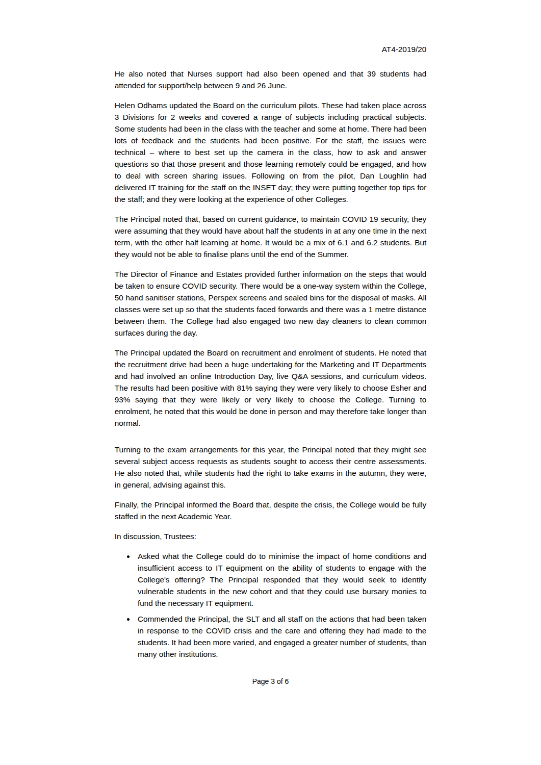AT4-2019/20
He also noted that Nurses support had also been opened and that 39 students had attended for support/help between 9 and 26 June.
Helen Odhams updated the Board on the curriculum pilots. These had taken place across 3 Divisions for 2 weeks and covered a range of subjects including practical subjects. Some students had been in the class with the teacher and some at home. There had been lots of feedback and the students had been positive. For the staff, the issues were technical – where to best set up the camera in the class, how to ask and answer questions so that those present and those learning remotely could be engaged, and how to deal with screen sharing issues. Following on from the pilot, Dan Loughlin had delivered IT training for the staff on the INSET day; they were putting together top tips for the staff; and they were looking at the experience of other Colleges.
The Principal noted that, based on current guidance, to maintain COVID 19 security, they were assuming that they would have about half the students in at any one time in the next term, with the other half learning at home. It would be a mix of 6.1 and 6.2 students. But they would not be able to finalise plans until the end of the Summer.
The Director of Finance and Estates provided further information on the steps that would be taken to ensure COVID security. There would be a one-way system within the College, 50 hand sanitiser stations, Perspex screens and sealed bins for the disposal of masks. All classes were set up so that the students faced forwards and there was a 1 metre distance between them. The College had also engaged two new day cleaners to clean common surfaces during the day.
The Principal updated the Board on recruitment and enrolment of students. He noted that the recruitment drive had been a huge undertaking for the Marketing and IT Departments and had involved an online Introduction Day, live Q&A sessions, and curriculum videos. The results had been positive with 81% saying they were very likely to choose Esher and 93% saying that they were likely or very likely to choose the College. Turning to enrolment, he noted that this would be done in person and may therefore take longer than normal.
Turning to the exam arrangements for this year, the Principal noted that they might see several subject access requests as students sought to access their centre assessments. He also noted that, while students had the right to take exams in the autumn, they were, in general, advising against this.
Finally, the Principal informed the Board that, despite the crisis, the College would be fully staffed in the next Academic Year.
In discussion, Trustees:
Asked what the College could do to minimise the impact of home conditions and insufficient access to IT equipment on the ability of students to engage with the College's offering? The Principal responded that they would seek to identify vulnerable students in the new cohort and that they could use bursary monies to fund the necessary IT equipment.
Commended the Principal, the SLT and all staff on the actions that had been taken in response to the COVID crisis and the care and offering they had made to the students. It had been more varied, and engaged a greater number of students, than many other institutions.
Page 3 of 6